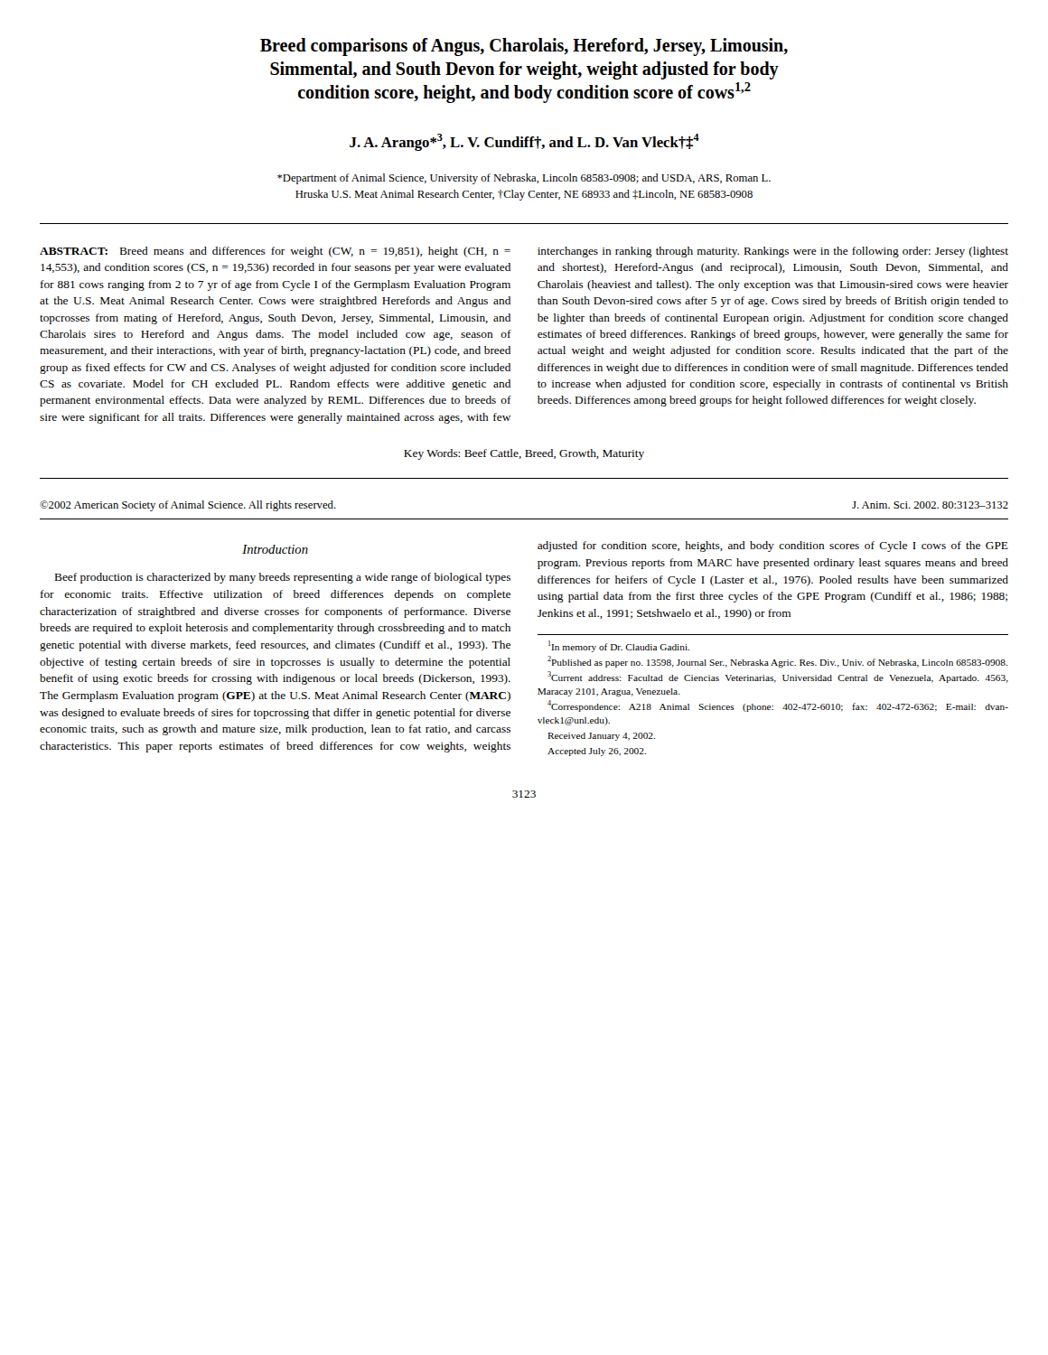Breed comparisons of Angus, Charolais, Hereford, Jersey, Limousin,
Simmental, and South Devon for weight, weight adjusted for body
condition score, height, and body condition score of cows1,2
J. A. Arango*3, L. V. Cundiff†, and L. D. Van Vleck†‡4
*Department of Animal Science, University of Nebraska, Lincoln 68583-0908; and USDA, ARS, Roman L.
Hruska U.S. Meat Animal Research Center, †Clay Center, NE 68933 and ‡Lincoln, NE 68583-0908
ABSTRACT: Breed means and differences for weight (CW, n = 19,851), height (CH, n = 14,553), and condition scores (CS, n = 19,536) recorded in four seasons per year were evaluated for 881 cows ranging from 2 to 7 yr of age from Cycle I of the Germplasm Evaluation Program at the U.S. Meat Animal Research Center. Cows were straightbred Herefords and Angus and topcrosses from mating of Hereford, Angus, South Devon, Jersey, Simmental, Limousin, and Charolais sires to Hereford and Angus dams. The model included cow age, season of measurement, and their interactions, with year of birth, pregnancy-lactation (PL) code, and breed group as fixed effects for CW and CS. Analyses of weight adjusted for condition score included CS as covariate. Model for CH excluded PL. Random effects were additive genetic and permanent environmental effects. Data were analyzed by REML. Differences due to breeds of sire were significant for all traits. Differences were generally maintained across ages, with few interchanges in ranking through maturity. Rankings were in the following order: Jersey (lightest and shortest), Hereford-Angus (and reciprocal), Limousin, South Devon, Simmental, and Charolais (heaviest and tallest). The only exception was that Limousin-sired cows were heavier than South Devon-sired cows after 5 yr of age. Cows sired by breeds of British origin tended to be lighter than breeds of continental European origin. Adjustment for condition score changed estimates of breed differences. Rankings of breed groups, however, were generally the same for actual weight and weight adjusted for condition score. Results indicated that the part of the differences in weight due to differences in condition were of small magnitude. Differences tended to increase when adjusted for condition score, especially in contrasts of continental vs British breeds. Differences among breed groups for height followed differences for weight closely.
Key Words: Beef Cattle, Breed, Growth, Maturity
©2002 American Society of Animal Science. All rights reserved. J. Anim. Sci. 2002. 80:3123–3132
Introduction
Beef production is characterized by many breeds representing a wide range of biological types for economic traits. Effective utilization of breed differences depends on complete characterization of straightbred and diverse crosses for components of performance. Diverse breeds are required to exploit heterosis and complementarity through crossbreeding and to match genetic potential with diverse markets, feed resources, and climates (Cundiff et al., 1993). The objective of testing certain breeds of sire in topcrosses is usually to determine the potential benefit of using exotic breeds for crossing with indigenous or local breeds (Dickerson, 1993). The Germplasm Evaluation program (GPE) at the U.S. Meat Animal Research Center (MARC) was designed to evaluate breeds of sires for topcrossing that differ in genetic potential for diverse economic traits, such as growth and mature size, milk production, lean to fat ratio, and carcass characteristics. This paper reports estimates of breed differences for cow weights, weights adjusted for condition score, heights, and body condition scores of Cycle I cows of the GPE program. Previous reports from MARC have presented ordinary least squares means and breed differences for heifers of Cycle I (Laster et al., 1976). Pooled results have been summarized using partial data from the first three cycles of the GPE Program (Cundiff et al., 1986; 1988; Jenkins et al., 1991; Setshwaelo et al., 1990) or from
1In memory of Dr. Claudia Gadini.
2Published as paper no. 13598, Journal Ser., Nebraska Agric. Res. Div., Univ. of Nebraska, Lincoln 68583-0908.
3Current address: Facultad de Ciencias Veterinarias, Universidad Central de Venezuela, Apartado. 4563, Maracay 2101, Aragua, Venezuela.
4Correspondence: A218 Animal Sciences (phone: 402-472-6010; fax: 402-472-6362; E-mail: dvan-vleck1@unl.edu).
Received January 4, 2002.
Accepted July 26, 2002.
3123